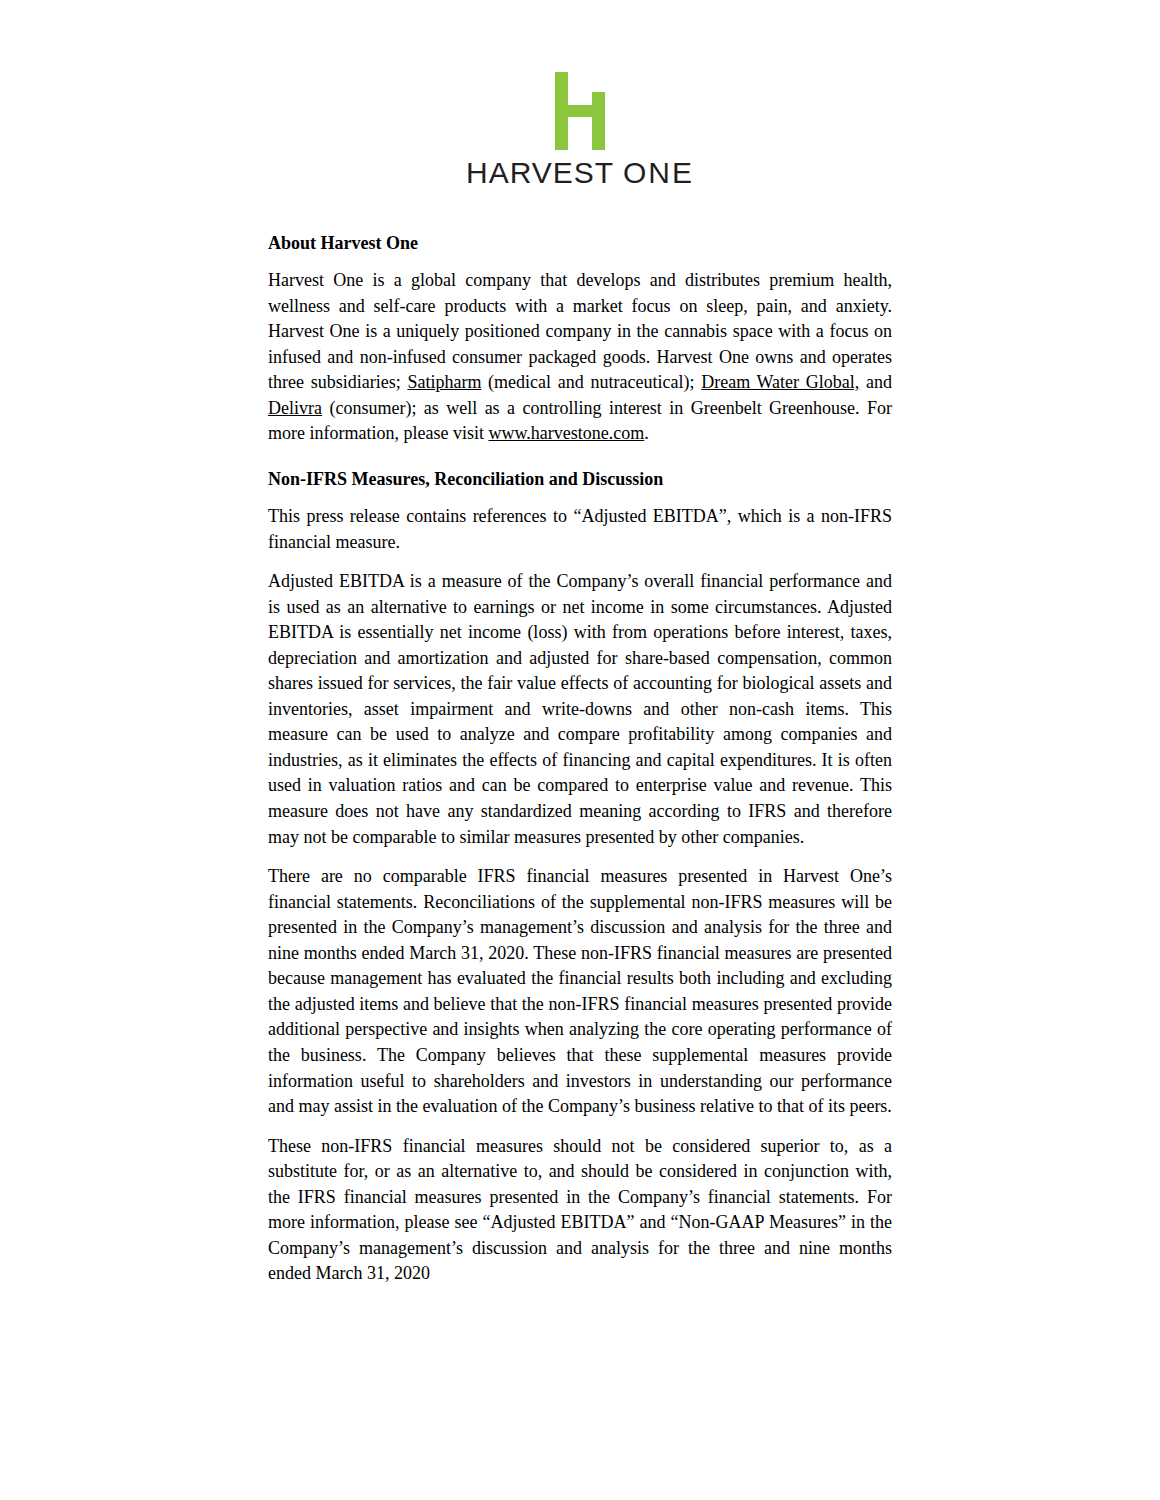HARVEST ONE
About Harvest One
Harvest One is a global company that develops and distributes premium health, wellness and self-care products with a market focus on sleep, pain, and anxiety. Harvest One is a uniquely positioned company in the cannabis space with a focus on infused and non-infused consumer packaged goods. Harvest One owns and operates three subsidiaries; Satipharm (medical and nutraceutical); Dream Water Global, and Delivra (consumer); as well as a controlling interest in Greenbelt Greenhouse. For more information, please visit www.harvestone.com.
Non-IFRS Measures, Reconciliation and Discussion
This press release contains references to “Adjusted EBITDA”, which is a non-IFRS financial measure.
Adjusted EBITDA is a measure of the Company’s overall financial performance and is used as an alternative to earnings or net income in some circumstances. Adjusted EBITDA is essentially net income (loss) with from operations before interest, taxes, depreciation and amortization and adjusted for share-based compensation, common shares issued for services, the fair value effects of accounting for biological assets and inventories, asset impairment and write-downs and other non-cash items. This measure can be used to analyze and compare profitability among companies and industries, as it eliminates the effects of financing and capital expenditures. It is often used in valuation ratios and can be compared to enterprise value and revenue. This measure does not have any standardized meaning according to IFRS and therefore may not be comparable to similar measures presented by other companies.
There are no comparable IFRS financial measures presented in Harvest One’s financial statements. Reconciliations of the supplemental non-IFRS measures will be presented in the Company’s management’s discussion and analysis for the three and nine months ended March 31, 2020. These non-IFRS financial measures are presented because management has evaluated the financial results both including and excluding the adjusted items and believe that the non-IFRS financial measures presented provide additional perspective and insights when analyzing the core operating performance of the business. The Company believes that these supplemental measures provide information useful to shareholders and investors in understanding our performance and may assist in the evaluation of the Company’s business relative to that of its peers.
These non-IFRS financial measures should not be considered superior to, as a substitute for, or as an alternative to, and should be considered in conjunction with, the IFRS financial measures presented in the Company’s financial statements. For more information, please see “Adjusted EBITDA” and “Non-GAAP Measures” in the Company’s management’s discussion and analysis for the three and nine months ended March 31, 2020